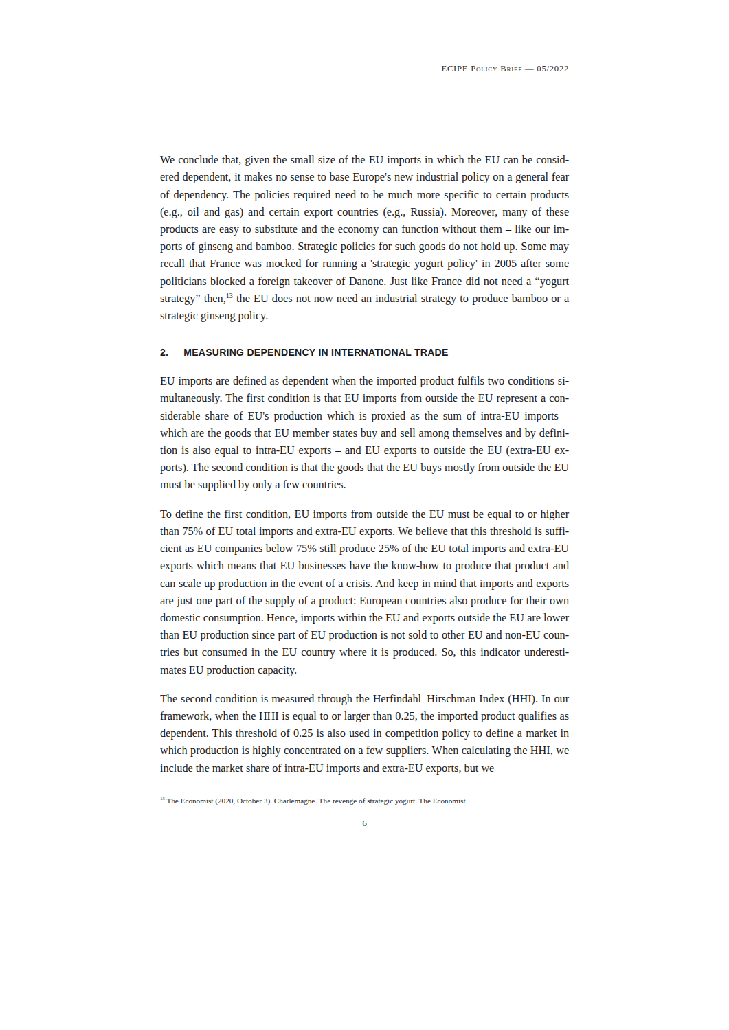ECIPE Policy Brief — 05/2022
We conclude that, given the small size of the EU imports in which the EU can be considered dependent, it makes no sense to base Europe's new industrial policy on a general fear of dependency. The policies required need to be much more specific to certain products (e.g., oil and gas) and certain export countries (e.g., Russia). Moreover, many of these products are easy to substitute and the economy can function without them – like our imports of ginseng and bamboo. Strategic policies for such goods do not hold up. Some may recall that France was mocked for running a 'strategic yogurt policy' in 2005 after some politicians blocked a foreign takeover of Danone. Just like France did not need a “yogurt strategy” then,13 the EU does not now need an industrial strategy to produce bamboo or a strategic ginseng policy.
2. Measuring dependency in international trade
EU imports are defined as dependent when the imported product fulfils two conditions simultaneously. The first condition is that EU imports from outside the EU represent a considerable share of EU's production which is proxied as the sum of intra-EU imports – which are the goods that EU member states buy and sell among themselves and by definition is also equal to intra-EU exports – and EU exports to outside the EU (extra-EU exports). The second condition is that the goods that the EU buys mostly from outside the EU must be supplied by only a few countries.
To define the first condition, EU imports from outside the EU must be equal to or higher than 75% of EU total imports and extra-EU exports. We believe that this threshold is sufficient as EU companies below 75% still produce 25% of the EU total imports and extra-EU exports which means that EU businesses have the know-how to produce that product and can scale up production in the event of a crisis. And keep in mind that imports and exports are just one part of the supply of a product: European countries also produce for their own domestic consumption. Hence, imports within the EU and exports outside the EU are lower than EU production since part of EU production is not sold to other EU and non-EU countries but consumed in the EU country where it is produced. So, this indicator underestimates EU production capacity.
The second condition is measured through the Herfindahl–Hirschman Index (HHI). In our framework, when the HHI is equal to or larger than 0.25, the imported product qualifies as dependent. This threshold of 0.25 is also used in competition policy to define a market in which production is highly concentrated on a few suppliers. When calculating the HHI, we include the market share of intra-EU imports and extra-EU exports, but we
13 The Economist (2020, October 3). Charlemagne. The revenge of strategic yogurt. The Economist.
6